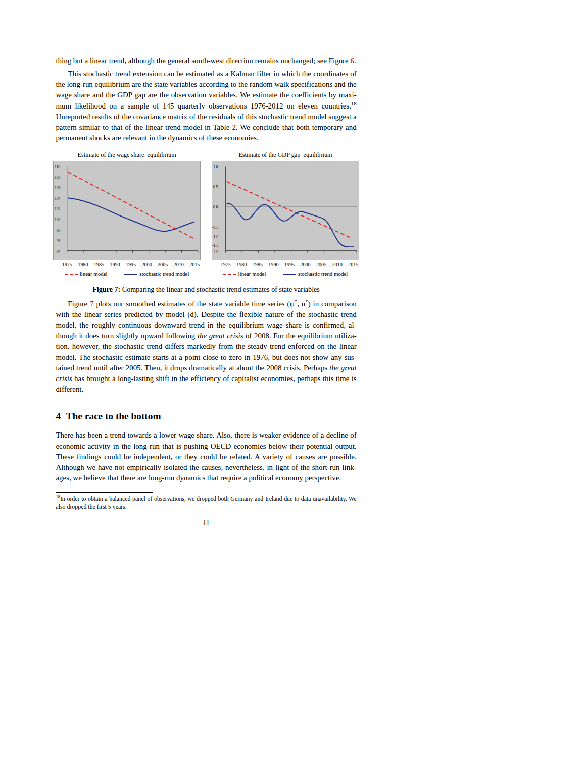thing but a linear trend, although the general south-west direction remains unchanged; see Figure 6.
This stochastic trend extension can be estimated as a Kalman filter in which the coordinates of the long-run equilibrium are the state variables according to the random walk specifications and the wage share and the GDP gap are the observation variables. We estimate the coefficients by maximum likelihood on a sample of 145 quarterly observations 1976-2012 on eleven countries.18 Unreported results of the covariance matrix of the residuals of this stochastic trend model suggest a pattern similar to that of the linear trend model in Table 2. We conclude that both temporary and permanent shocks are relevant in the dynamics of these economies.
Estimate of the wage share equilibrium
110 108 106 104 102 100 98 96 94
197519801985199019952000200520102015
linear model stochastic trend model
Estimate of the GDP gap equilibrium
1.0 0.5 0.0 -0.5 -1.0 -1.5 -2.0
197519801985199019952000200520102015
linear model stochastic trend model
Figure 7: Comparing the linear and stochastic trend estimates of state variables
Figure 7 plots our smoothed estimates of the state variable time series (ψ*, u*) in comparison with the linear series predicted by model (d). Despite the flexible nature of the stochastic trend model, the roughly continuous downward trend in the equilibrium wage share is confirmed, although it does turn slightly upward following the great crisis of 2008. For the equilibrium utilization, however, the stochastic trend differs markedly from the steady trend enforced on the linear model. The stochastic estimate starts at a point close to zero in 1976, but does not show any sustained trend until after 2005. Then, it drops dramatically at about the 2008 crisis. Perhaps the great crisis has brought a long-lasting shift in the efficiency of capitalist economies, perhaps this time is different.
4 The race to the bottom
There has been a trend towards a lower wage share. Also, there is weaker evidence of a decline of economic activity in the long run that is pushing OECD economies below their potential output. These findings could be independent, or they could be related. A variety of causes are possible. Although we have not empirically isolated the causes, nevertheless, in light of the short-run linkages, we believe that there are long-run dynamics that require a political economy perspective.
18In order to obtain a balanced panel of observations, we dropped both Germany and Ireland due to data unavailability. We also dropped the first 5 years.
11